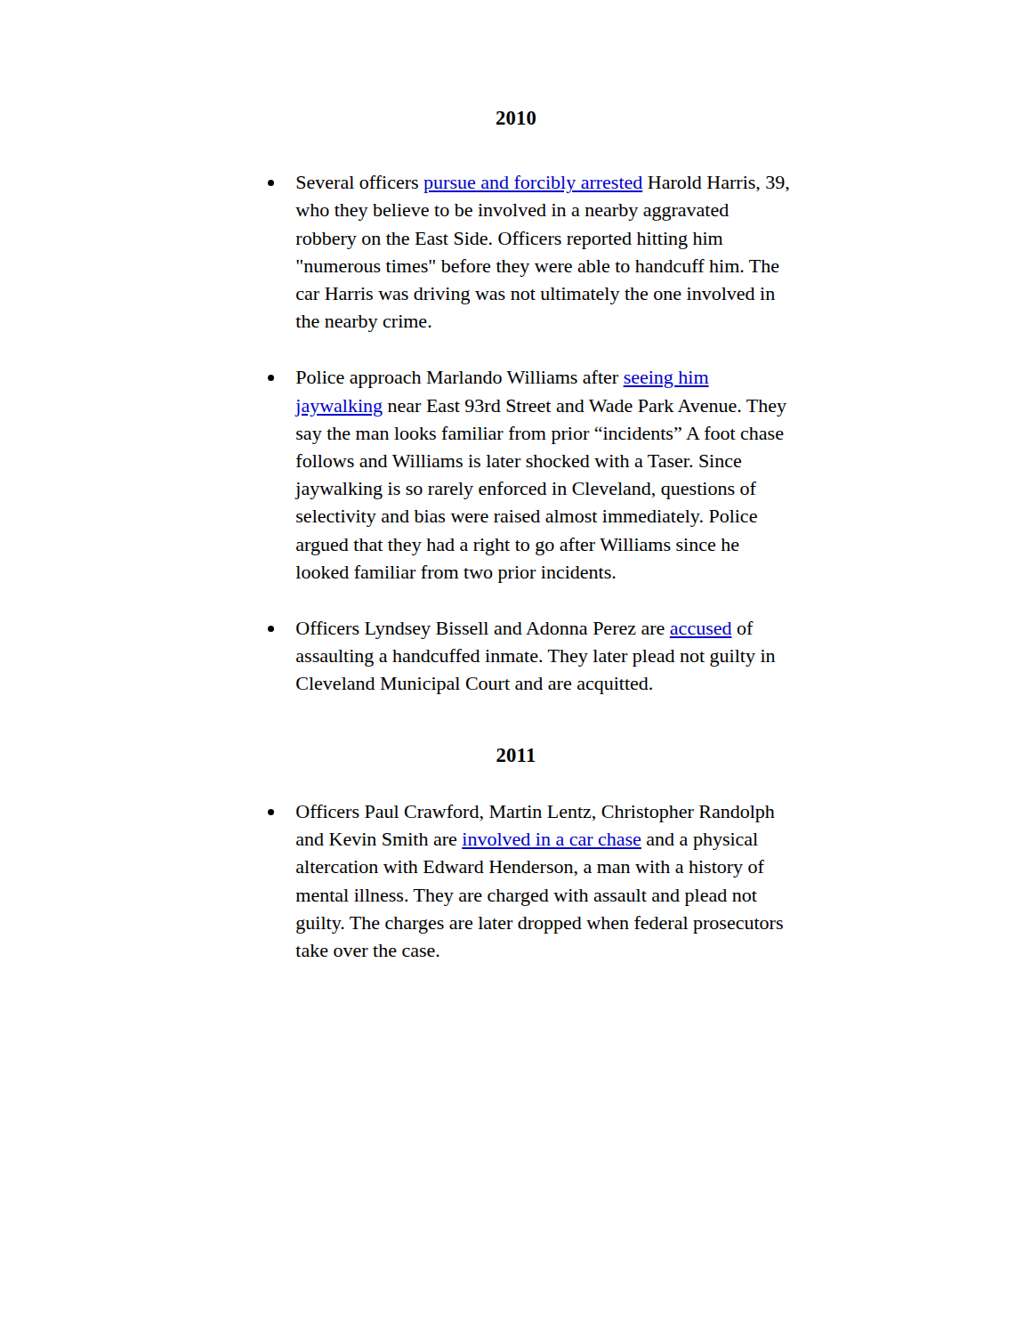2010
Several officers pursue and forcibly arrested Harold Harris, 39, who they believe to be involved in a nearby aggravated robbery on the East Side. Officers reported hitting him "numerous times" before they were able to handcuff him. The car Harris was driving was not ultimately the one involved in the nearby crime.
Police approach Marlando Williams after seeing him jaywalking near East 93rd Street and Wade Park Avenue. They say the man looks familiar from prior “incidents” A foot chase follows and Williams is later shocked with a Taser. Since jaywalking is so rarely enforced in Cleveland, questions of selectivity and bias were raised almost immediately. Police argued that they had a right to go after Williams since he looked familiar from two prior incidents.
Officers Lyndsey Bissell and Adonna Perez are accused of assaulting a handcuffed inmate. They later plead not guilty in Cleveland Municipal Court and are acquitted.
2011
Officers Paul Crawford, Martin Lentz, Christopher Randolph and Kevin Smith are involved in a car chase and a physical altercation with Edward Henderson, a man with a history of mental illness. They are charged with assault and plead not guilty. The charges are later dropped when federal prosecutors take over the case.